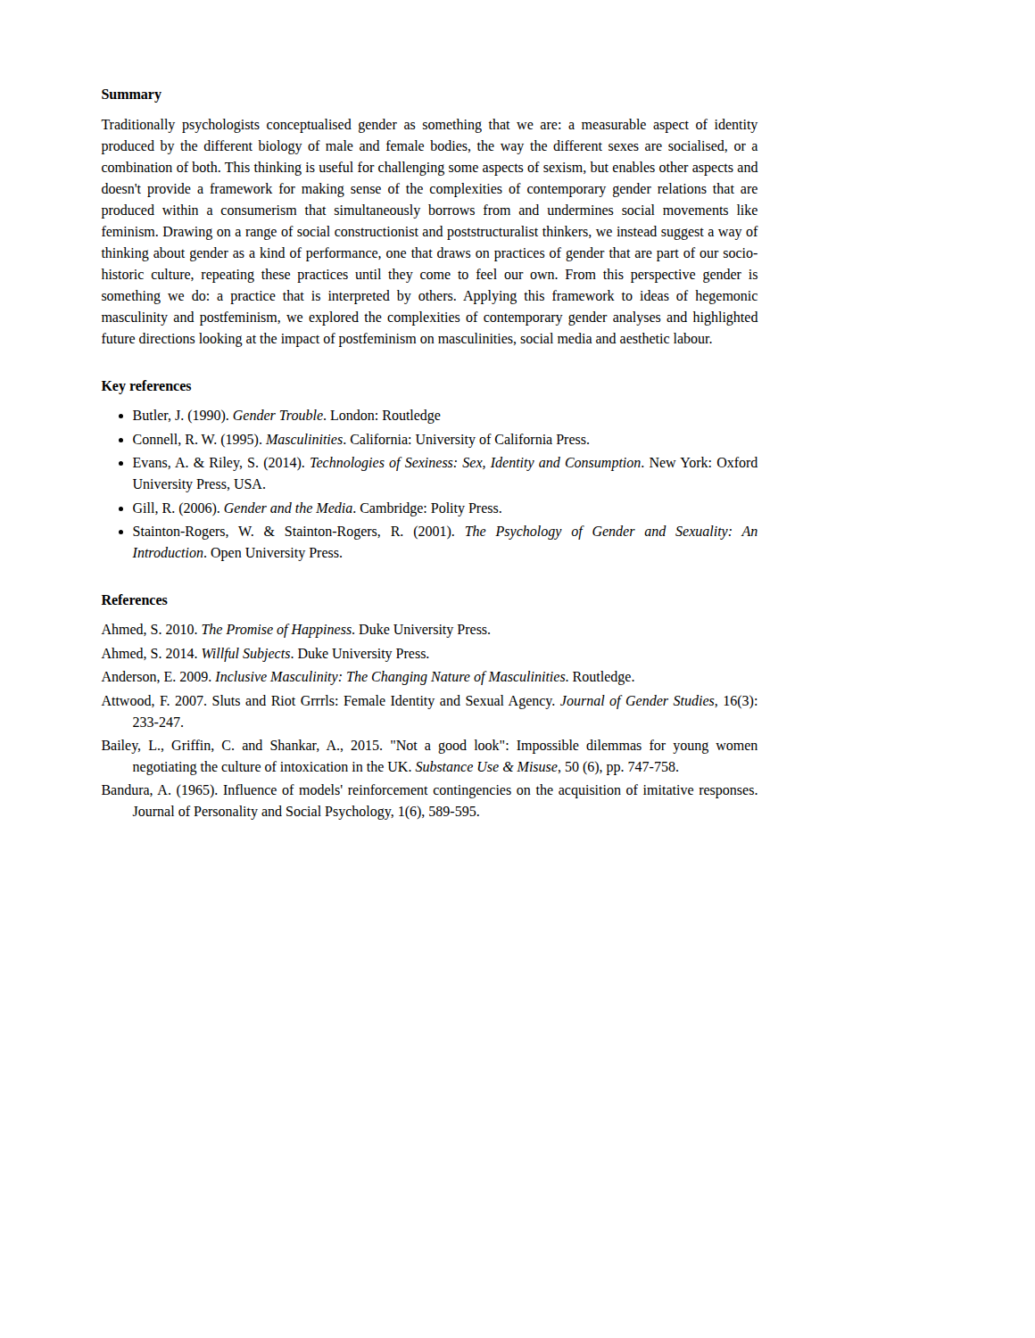Summary
Traditionally psychologists conceptualised gender as something that we are: a measurable aspect of identity produced by the different biology of male and female bodies, the way the different sexes are socialised, or a combination of both. This thinking is useful for challenging some aspects of sexism, but enables other aspects and doesn't provide a framework for making sense of the complexities of contemporary gender relations that are produced within a consumerism that simultaneously borrows from and undermines social movements like feminism. Drawing on a range of social constructionist and poststructuralist thinkers, we instead suggest a way of thinking about gender as a kind of performance, one that draws on practices of gender that are part of our socio-historic culture, repeating these practices until they come to feel our own. From this perspective gender is something we do: a practice that is interpreted by others. Applying this framework to ideas of hegemonic masculinity and postfeminism, we explored the complexities of contemporary gender analyses and highlighted future directions looking at the impact of postfeminism on masculinities, social media and aesthetic labour.
Key references
Butler, J. (1990). Gender Trouble. London: Routledge
Connell, R. W. (1995). Masculinities. California: University of California Press.
Evans, A. & Riley, S. (2014). Technologies of Sexiness: Sex, Identity and Consumption. New York: Oxford University Press, USA.
Gill, R. (2006). Gender and the Media. Cambridge: Polity Press.
Stainton-Rogers, W. & Stainton-Rogers, R. (2001). The Psychology of Gender and Sexuality: An Introduction. Open University Press.
References
Ahmed, S. 2010. The Promise of Happiness. Duke University Press.
Ahmed, S. 2014. Willful Subjects. Duke University Press.
Anderson, E. 2009. Inclusive Masculinity: The Changing Nature of Masculinities. Routledge.
Attwood, F. 2007. Sluts and Riot Grrrls: Female Identity and Sexual Agency. Journal of Gender Studies, 16(3): 233-247.
Bailey, L., Griffin, C. and Shankar, A., 2015. "Not a good look": Impossible dilemmas for young women negotiating the culture of intoxication in the UK. Substance Use & Misuse, 50 (6), pp. 747-758.
Bandura, A. (1965). Influence of models' reinforcement contingencies on the acquisition of imitative responses. Journal of Personality and Social Psychology, 1(6), 589-595.